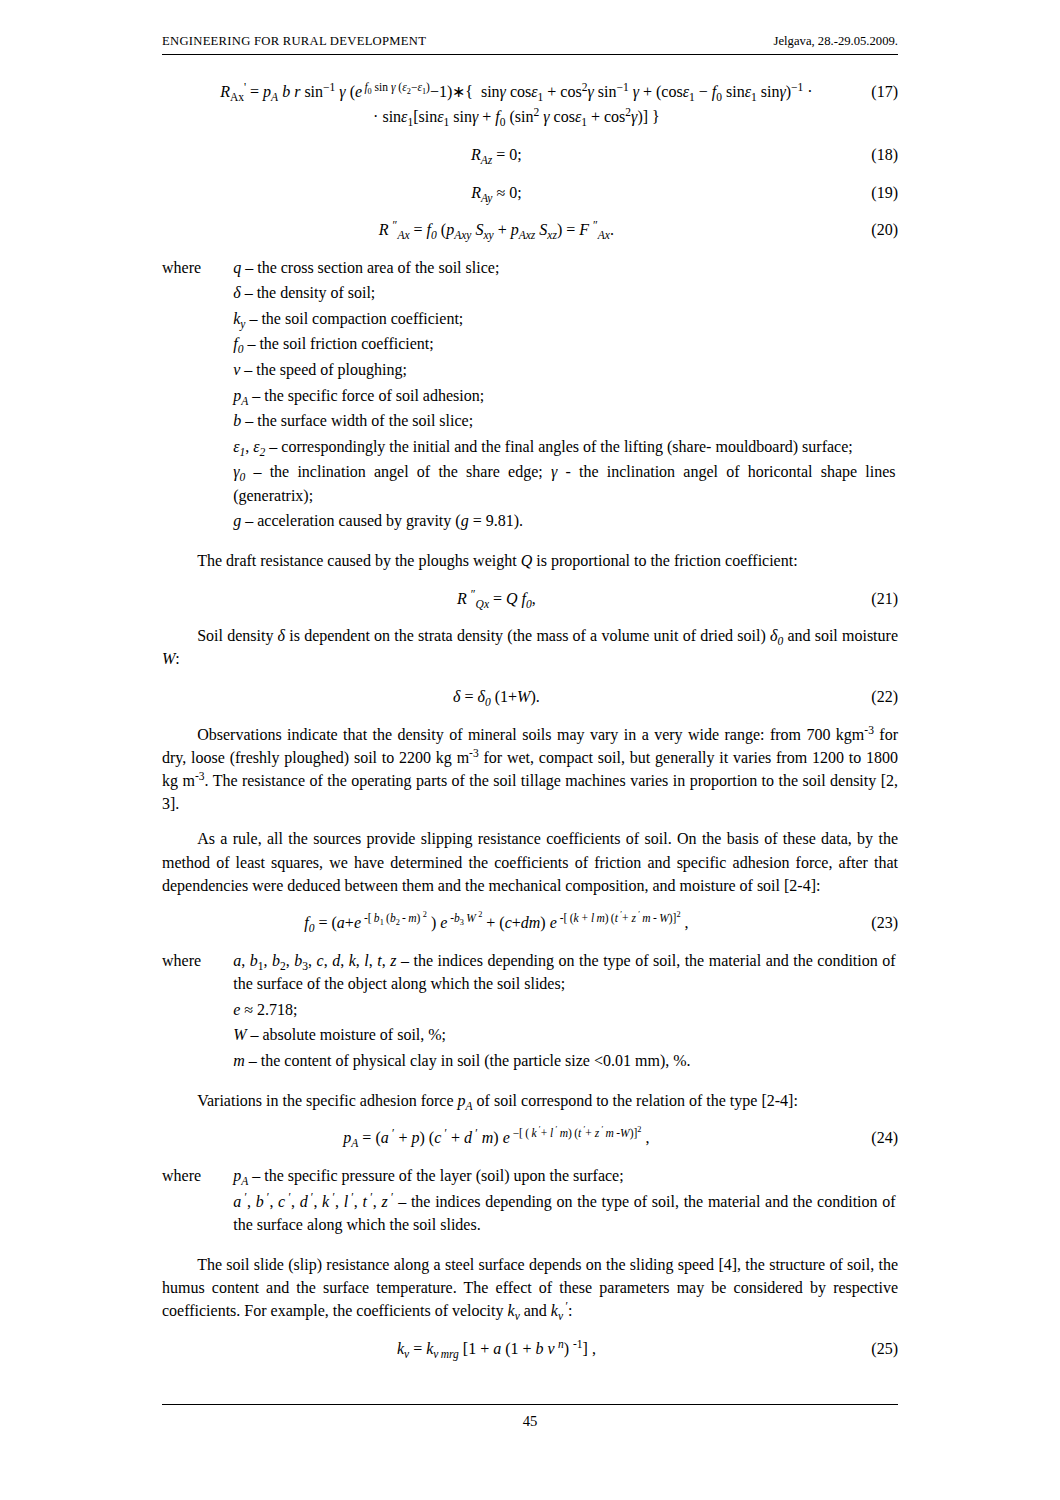ENGINEERING FOR RURAL DEVELOPMENT
Jelgava, 28.-29.05.2009.
RAx' = pA b r sin−1 γ (e f0 sin γ (ε2−ε1)−1)∗{ sinγ cosε1 + cos2γ sin−1 γ + (cosε1 − f0 sinε1 sinγ)−1 · · sinε1[sinε1 sinγ + f0 (sin2 γ cosε1 + cos2γ)] }
(17)
RAz = 0;
(18)
RAy ≈ 0;
(19)
R ″Ax = f0 (pAxy Sxy + pAxz Sxz) = F ″Ax.
(20)
where
q – the cross section area of the soil slice;
δ – the density of soil;
ky – the soil compaction coefficient;
f0 – the soil friction coefficient;
v – the speed of ploughing;
pA – the specific force of soil adhesion;
b – the surface width of the soil slice;
ε1, ε2 – correspondingly the initial and the final angles of the lifting (share- mouldboard) surface;
γ0 – the inclination angel of the share edge; γ - the inclination angel of horicontal shape lines (generatrix);
g – acceleration caused by gravity (g = 9.81).
The draft resistance caused by the ploughs weight Q is proportional to the friction coefficient:
R ″Qx = Q f0,
(21)
Soil density δ is dependent on the strata density (the mass of a volume unit of dried soil) δ0 and soil moisture W:
δ = δ0 (1+W).
(22)
Observations indicate that the density of mineral soils may vary in a very wide range: from 700 kgm-3 for dry, loose (freshly ploughed) soil to 2200 kg m-3 for wet, compact soil, but generally it varies from 1200 to 1800 kg m-3. The resistance of the operating parts of the soil tillage machines varies in proportion to the soil density [2, 3].
As a rule, all the sources provide slipping resistance coefficients of soil. On the basis of these data, by the method of least squares, we have determined the coefficients of friction and specific adhesion force, after that dependencies were deduced between them and the mechanical composition, and moisture of soil [2-4]:
f0 = (a+e -[ b1 (b2 - m) 2 ) e -b3 W 2 + (c+dm) e -[ (k + l m) (t ′+ z ′ m - W)]2 ,
(23)
where
a, b1, b2, b3, c, d, k, l, t, z – the indices depending on the type of soil, the material and the condition of the surface of the object along which the soil slides;
e ≈ 2.718;
W – absolute moisture of soil, %;
m – the content of physical clay in soil (the particle size <0.01 mm), %.
Variations in the specific adhesion force pA of soil correspond to the relation of the type [2-4]:
pA = (a ′ + p) (c ′ + d ′ m) e −[ ( k ′+ l ′ m) (t ′+ z ′ m -W)]2 ,
(24)
where
pA – the specific pressure of the layer (soil) upon the surface;
a ′, b ′, c ′, d ′, k ′, l ′, t ′, z ′ – the indices depending on the type of soil, the material and the condition of the surface along which the soil slides.
The soil slide (slip) resistance along a steel surface depends on the sliding speed [4], the structure of soil, the humus content and the surface temperature. The effect of these parameters may be considered by respective coefficients. For example, the coefficients of velocity kv and kv ′:
kv = kv mrg [1 + a (1 + b v n) -1] ,
(25)
45